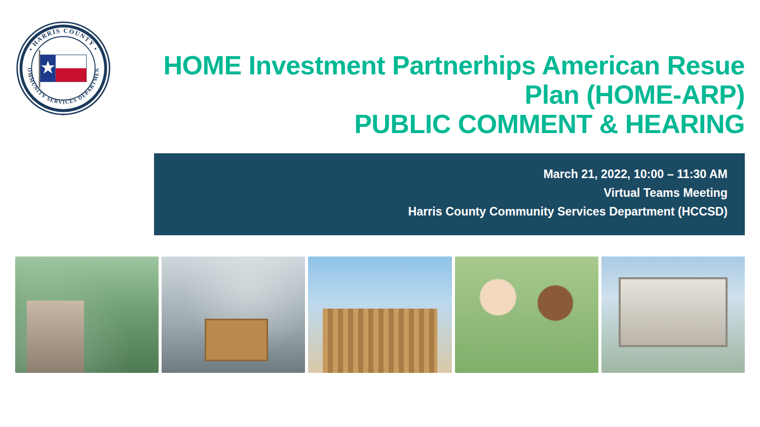• HARRIS COUNTY • COMMUNITY SERVICES DEPARTMENT
HOME Investment Partnerhips American Resue Plan (HOME-ARP) PUBLIC COMMENT & HEARING
March 21, 2022, 10:00 – 11:30 AM
Virtual Teams Meeting
Harris County Community Services Department (HCCSD)